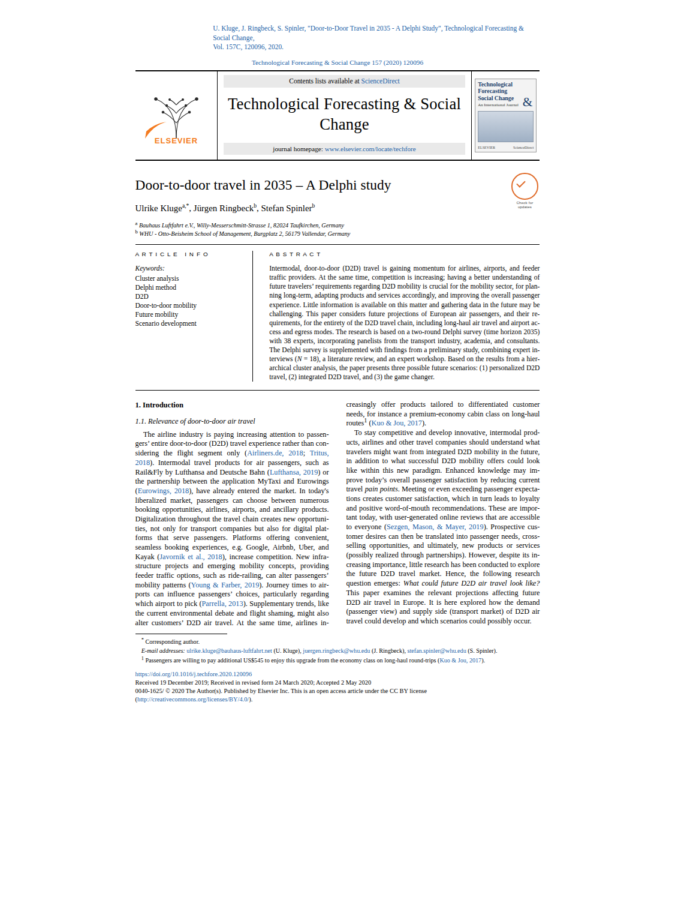U. Kluge, J. Ringbeck, S. Spinler, "Door-to-Door Travel in 2035 - A Delphi Study", Technological Forecasting & Social Change,
Vol. 157C, 120096, 2020.
Technological Forecasting & Social Change 157 (2020) 120096
ELSEVIER
Contents lists available at ScienceDirect
Technological Forecasting & Social Change
journal homepage: www.elsevier.com/locate/techfore
Technological Forecasting
&
Social Change
An International Journal
ELSEVIER ScienceDirect
Check for
updates
Door-to-door travel in 2035 – A Delphi study
Ulrike Klugea,*, Jürgen Ringbeckb, Stefan Spinlerb
a Bauhaus Luftfahrt e.V., Willy-Messerschmitt-Strasse 1, 82024 Taufkirchen, Germany
b WHU - Otto-Beisheim School of Management, Burgplatz 2, 56179 Vallendar, Germany
A R T I C L E I N F O
Keywords:
Cluster analysis
Delphi method
D2D
Door-to-door mobility
Future mobility
Scenario development
A B S T R A C T
Intermodal, door-to-door (D2D) travel is gaining momentum for airlines, airports, and feeder traffic providers. At the same time, competition is increasing; having a better understanding of future travelers’ requirements regarding D2D mobility is crucial for the mobility sector, for planning long-term, adapting products and services accordingly, and improving the overall passenger experience. Little information is available on this matter and gathering data in the future may be challenging. This paper considers future projections of European air passengers, and their requirements, for the entirety of the D2D travel chain, including long-haul air travel and airport access and egress modes. The research is based on a two-round Delphi survey (time horizon 2035) with 38 experts, incorporating panelists from the transport industry, academia, and consultants. The Delphi survey is supplemented with findings from a preliminary study, combining expert interviews (N = 18), a literature review, and an expert workshop. Based on the results from a hierarchical cluster analysis, the paper presents three possible future scenarios: (1) personalized D2D travel, (2) integrated D2D travel, and (3) the game changer.
1. Introduction
1.1. Relevance of door-to-door air travel
The airline industry is paying increasing attention to passengers’ entire door-to-door (D2D) travel experience rather than considering the flight segment only (Airliners.de, 2018; Tritus, 2018). Intermodal travel products for air passengers, such as Rail&Fly by Lufthansa and Deutsche Bahn (Lufthansa, 2019) or the partnership between the application MyTaxi and Eurowings (Eurowings, 2018), have already entered the market. In today's liberalized market, passengers can choose between numerous booking opportunities, airlines, airports, and ancillary products. Digitalization throughout the travel chain creates new opportunities, not only for transport companies but also for digital platforms that serve passengers. Platforms offering convenient, seamless booking experiences, e.g. Google, Airbnb, Uber, and Kayak (Javornik et al., 2018), increase competition. New infrastructure projects and emerging mobility concepts, providing feeder traffic options, such as ride-railing, can alter passengers’ mobility patterns (Young & Farber, 2019). Journey times to airports can influence passengers’ choices, particularly regarding which airport to pick (Parrella, 2013). Supplementary trends, like the current environmental debate and flight shaming, might also alter customers’ D2D air travel. At the same time, airlines increasingly offer products tailored to differentiated customer needs, for instance a premium-economy cabin class on long-haul routes1 (Kuo & Jou, 2017).
To stay competitive and develop innovative, intermodal products, airlines and other travel companies should understand what travelers might want from integrated D2D mobility in the future, in addition to what successful D2D mobility offers could look like within this new paradigm. Enhanced knowledge may improve today’s overall passenger satisfaction by reducing current travel pain points. Meeting or even exceeding passenger expectations creates customer satisfaction, which in turn leads to loyalty and positive word-of-mouth recommendations. These are important today, with user-generated online reviews that are accessible to everyone (Sezgen, Mason, & Mayer, 2019). Prospective customer desires can then be translated into passenger needs, cross-selling opportunities, and ultimately, new products or services (possibly realized through partnerships). However, despite its increasing importance, little research has been conducted to explore the future D2D travel market. Hence, the following research question emerges: What could future D2D air travel look like? This paper examines the relevant projections affecting future D2D air travel in Europe. It is here explored how the demand (passenger view) and supply side (transport market) of D2D air travel could develop and which scenarios could possibly occur.
* Corresponding author.
E-mail addresses: ulrike.kluge@bauhaus-luftfahrt.net (U. Kluge), juergen.ringbeck@whu.edu (J. Ringbeck), stefan.spinler@whu.edu (S. Spinler).
1 Passengers are willing to pay additional US$545 to enjoy this upgrade from the economy class on long-haul round-trips (Kuo & Jou, 2017).
https://doi.org/10.1016/j.techfore.2020.120096
Received 19 December 2019; Received in revised form 24 March 2020; Accepted 2 May 2020
0040-1625/ © 2020 The Author(s). Published by Elsevier Inc. This is an open access article under the CC BY license
(http://creativecommons.org/licenses/BY/4.0/).